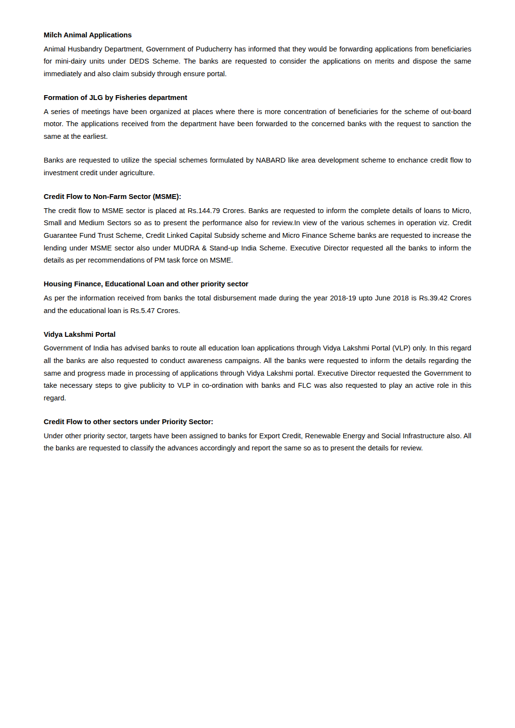Milch Animal Applications
Animal Husbandry Department, Government of Puducherry has informed that they would be forwarding applications from beneficiaries for mini-dairy units under DEDS Scheme. The banks are requested to consider the applications on merits and dispose the same immediately and also claim subsidy through ensure portal.
Formation of JLG by Fisheries department
A series of meetings have been organized at places where there is more concentration of beneficiaries for the scheme of out-board motor. The applications received from the department have been forwarded to the concerned banks with the request to sanction the same at the earliest.
Banks are requested to utilize the special schemes formulated by NABARD like area development scheme to enchance credit flow to investment credit under agriculture.
Credit Flow to Non-Farm Sector (MSME):
The credit flow to MSME sector is placed at Rs.144.79 Crores. Banks are requested to inform the complete details of loans to Micro, Small and Medium Sectors so as to present the performance also for review.In view of the various schemes in operation viz. Credit Guarantee Fund Trust Scheme, Credit Linked Capital Subsidy scheme and Micro Finance Scheme banks are requested to increase the lending under MSME sector also under MUDRA & Stand-up India Scheme. Executive Director requested all the banks to inform the details as per recommendations of PM task force on MSME.
Housing Finance, Educational Loan and other priority sector
As per the information received from banks the total disbursement made during the year 2018-19 upto June 2018 is Rs.39.42 Crores and the educational loan is Rs.5.47 Crores.
Vidya Lakshmi Portal
Government of India has advised banks to route all education loan applications through Vidya Lakshmi Portal (VLP) only. In this regard all the banks are also requested to conduct awareness campaigns. All the banks were requested to inform the details regarding the same and progress made in processing of applications through Vidya Lakshmi portal. Executive Director requested the Government to take necessary steps to give publicity to VLP in co-ordination with banks and FLC was also requested to play an active role in this regard.
Credit Flow to other sectors under Priority Sector:
Under other priority sector, targets have been assigned to banks for Export Credit, Renewable Energy and Social Infrastructure also. All the banks are requested to classify the advances accordingly and report the same so as to present the details for review.